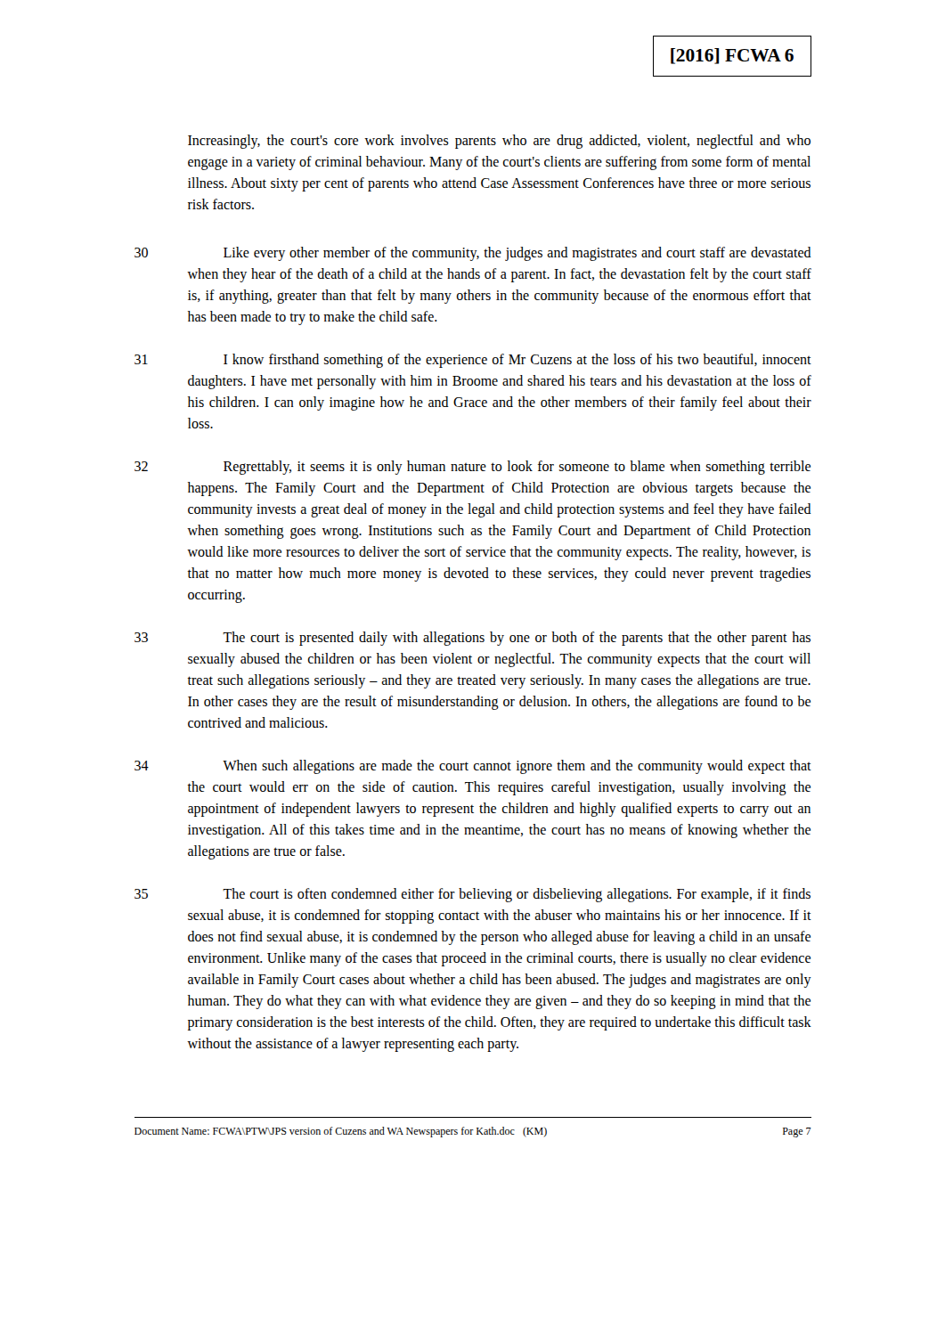[2016] FCWA 6
Increasingly, the court's core work involves parents who are drug addicted, violent, neglectful and who engage in a variety of criminal behaviour. Many of the court's clients are suffering from some form of mental illness. About sixty per cent of parents who attend Case Assessment Conferences have three or more serious risk factors.
30
Like every other member of the community, the judges and magistrates and court staff are devastated when they hear of the death of a child at the hands of a parent. In fact, the devastation felt by the court staff is, if anything, greater than that felt by many others in the community because of the enormous effort that has been made to try to make the child safe.
31
I know firsthand something of the experience of Mr Cuzens at the loss of his two beautiful, innocent daughters. I have met personally with him in Broome and shared his tears and his devastation at the loss of his children. I can only imagine how he and Grace and the other members of their family feel about their loss.
32
Regrettably, it seems it is only human nature to look for someone to blame when something terrible happens. The Family Court and the Department of Child Protection are obvious targets because the community invests a great deal of money in the legal and child protection systems and feel they have failed when something goes wrong. Institutions such as the Family Court and Department of Child Protection would like more resources to deliver the sort of service that the community expects. The reality, however, is that no matter how much more money is devoted to these services, they could never prevent tragedies occurring.
33
The court is presented daily with allegations by one or both of the parents that the other parent has sexually abused the children or has been violent or neglectful. The community expects that the court will treat such allegations seriously – and they are treated very seriously. In many cases the allegations are true. In other cases they are the result of misunderstanding or delusion. In others, the allegations are found to be contrived and malicious.
34
When such allegations are made the court cannot ignore them and the community would expect that the court would err on the side of caution. This requires careful investigation, usually involving the appointment of independent lawyers to represent the children and highly qualified experts to carry out an investigation. All of this takes time and in the meantime, the court has no means of knowing whether the allegations are true or false.
35
The court is often condemned either for believing or disbelieving allegations. For example, if it finds sexual abuse, it is condemned for stopping contact with the abuser who maintains his or her innocence. If it does not find sexual abuse, it is condemned by the person who alleged abuse for leaving a child in an unsafe environment. Unlike many of the cases that proceed in the criminal courts, there is usually no clear evidence available in Family Court cases about whether a child has been abused. The judges and magistrates are only human. They do what they can with what evidence they are given – and they do so keeping in mind that the primary consideration is the best interests of the child. Often, they are required to undertake this difficult task without the assistance of a lawyer representing each party.
Document Name: FCWA\PTW\JPS version of Cuzens and WA Newspapers for Kath.doc (KM) Page 7